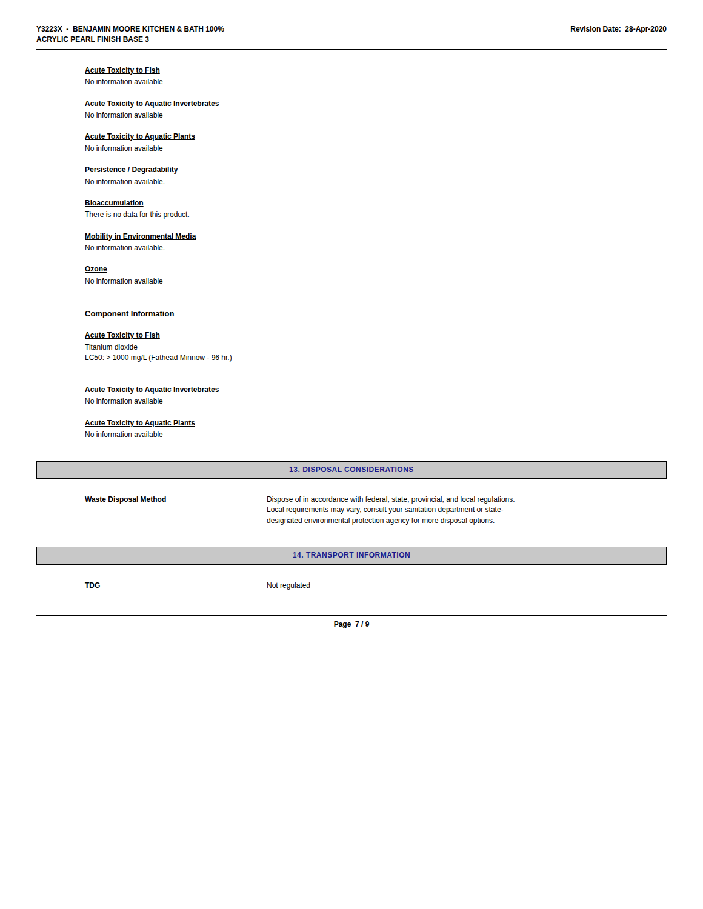Y3223X - BENJAMIN MOORE KITCHEN & BATH 100%
ACRYLIC PEARL FINISH BASE 3
Revision Date: 28-Apr-2020
Acute Toxicity to Fish
No information available
Acute Toxicity to Aquatic Invertebrates
No information available
Acute Toxicity to Aquatic Plants
No information available
Persistence / Degradability
No information available.
Bioaccumulation
There is no data for this product.
Mobility in Environmental Media
No information available.
Ozone
No information available
Component Information
Acute Toxicity to Fish
Titanium dioxide
LC50: > 1000 mg/L (Fathead Minnow - 96 hr.)
Acute Toxicity to Aquatic Invertebrates
No information available
Acute Toxicity to Aquatic Plants
No information available
13. DISPOSAL CONSIDERATIONS
Waste Disposal Method
Dispose of in accordance with federal, state, provincial, and local regulations. Local requirements may vary, consult your sanitation department or state-designated environmental protection agency for more disposal options.
14. TRANSPORT INFORMATION
TDG
Not regulated
Page 7 / 9